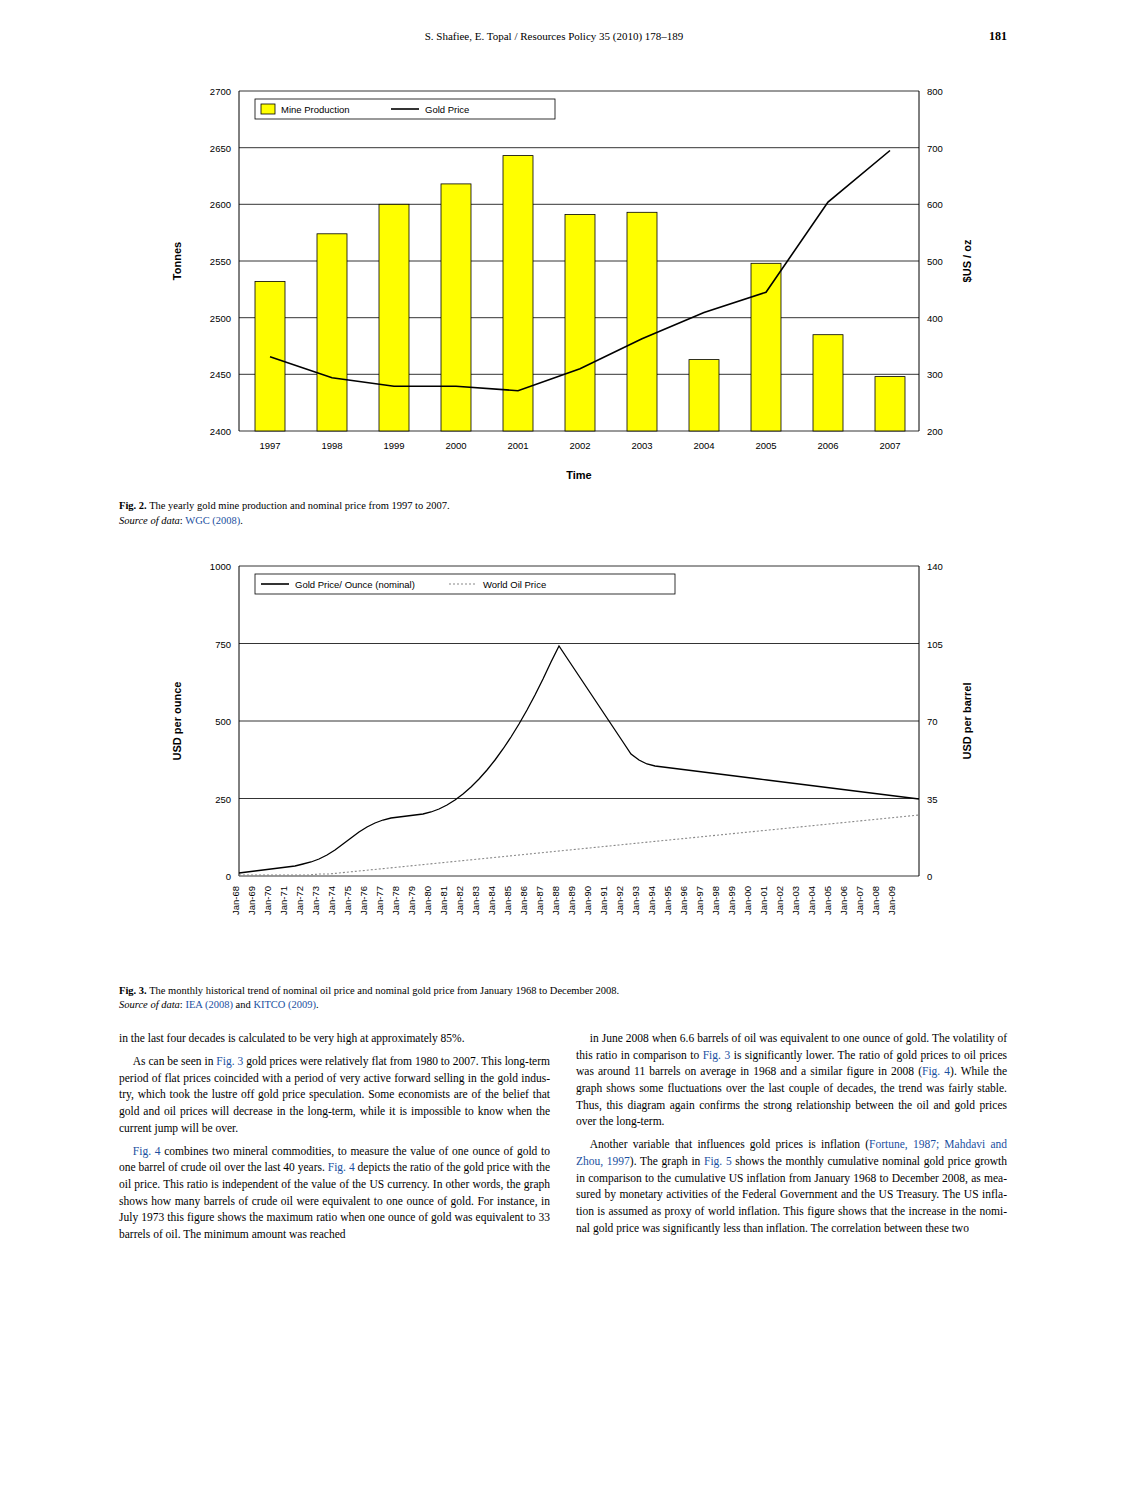S. Shafiee, E. Topal / Resources Policy 35 (2010) 178–189
181
2700 2650 2600 2550 2500 2450 2400 800 700 600 500 400 300 200 Tonnes $US / oz Time Mine Production Gold Price 1997 1998 1999 2000 2001 2002 2003 2004 2005 2006 2007
Fig. 2. The yearly gold mine production and nominal price from 1997 to 2007.
Source of data: WGC (2008).
1000 750 500 250 0 140 105 70 35 0 USD per ounce USD per barrel Gold Price/ Ounce (nominal) World Oil Price Jan-68 Jan-69 Jan-70 Jan-71 Jan-72 Jan-73 Jan-74 Jan-75 Jan-76 Jan-77 Jan-78 Jan-79 Jan-80 Jan-81 Jan-82 Jan-83 Jan-84 Jan-85 Jan-86 Jan-87 Jan-88 Jan-89 Jan-90 Jan-91 Jan-92 Jan-93 Jan-94 Jan-95 Jan-96 Jan-97 Jan-98 Jan-99 Jan-00 Jan-01 Jan-02 Jan-03 Jan-04 Jan-05 Jan-06 Jan-07 Jan-08 Jan-09
Fig. 3. The monthly historical trend of nominal oil price and nominal gold price from January 1968 to December 2008.
Source of data: IEA (2008) and KITCO (2009).
in the last four decades is calculated to be very high at approximately 85%.
As can be seen in Fig. 3 gold prices were relatively flat from 1980 to 2007. This long-term period of flat prices coincided with a period of very active forward selling in the gold industry, which took the lustre off gold price speculation. Some economists are of the belief that gold and oil prices will decrease in the long-term, while it is impossible to know when the current jump will be over.
Fig. 4 combines two mineral commodities, to measure the value of one ounce of gold to one barrel of crude oil over the last 40 years. Fig. 4 depicts the ratio of the gold price with the oil price. This ratio is independent of the value of the US currency. In other words, the graph shows how many barrels of crude oil were equivalent to one ounce of gold. For instance, in July 1973 this figure shows the maximum ratio when one ounce of gold was equivalent to 33 barrels of oil. The minimum amount was reached
in June 2008 when 6.6 barrels of oil was equivalent to one ounce of gold. The volatility of this ratio in comparison to Fig. 3 is significantly lower. The ratio of gold prices to oil prices was around 11 barrels on average in 1968 and a similar figure in 2008 (Fig. 4). While the graph shows some fluctuations over the last couple of decades, the trend was fairly stable. Thus, this diagram again confirms the strong relationship between the oil and gold prices over the long-term.
Another variable that influences gold prices is inflation (Fortune, 1987; Mahdavi and Zhou, 1997). The graph in Fig. 5 shows the monthly cumulative nominal gold price growth in comparison to the cumulative US inflation from January 1968 to December 2008, as measured by monetary activities of the Federal Government and the US Treasury. The US inflation is assumed as proxy of world inflation. This figure shows that the increase in the nominal gold price was significantly less than inflation. The correlation between these two